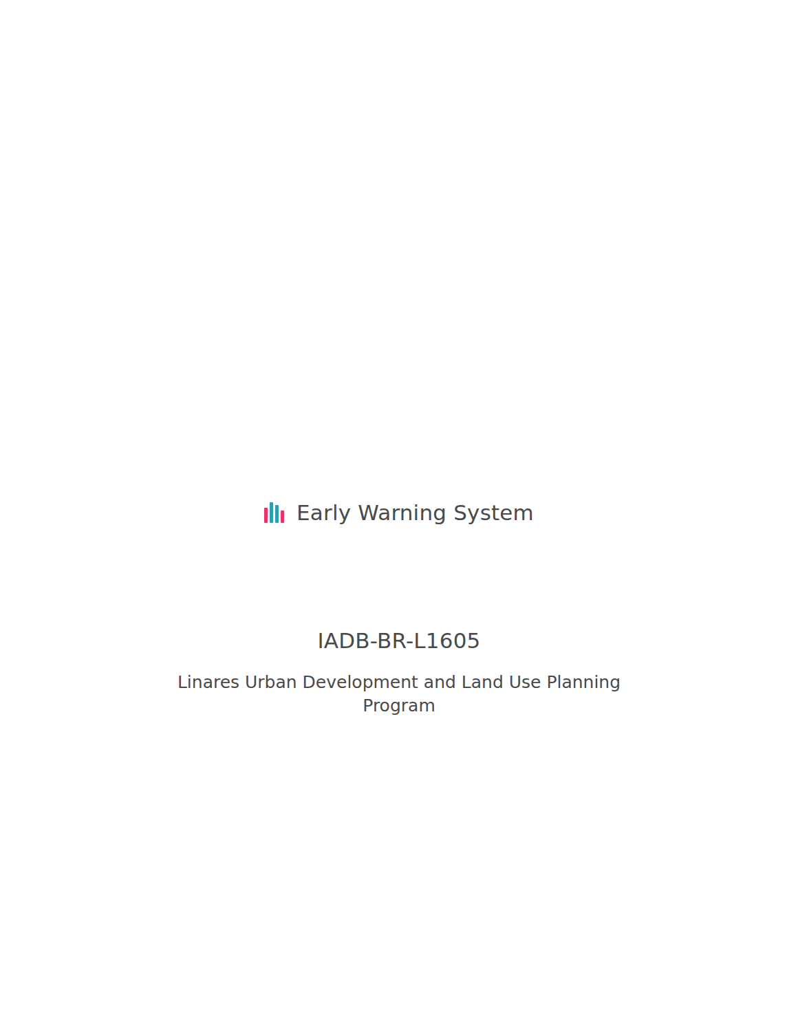Early Warning System
IADB-BR-L1605
Linares Urban Development and Land Use Planning Program